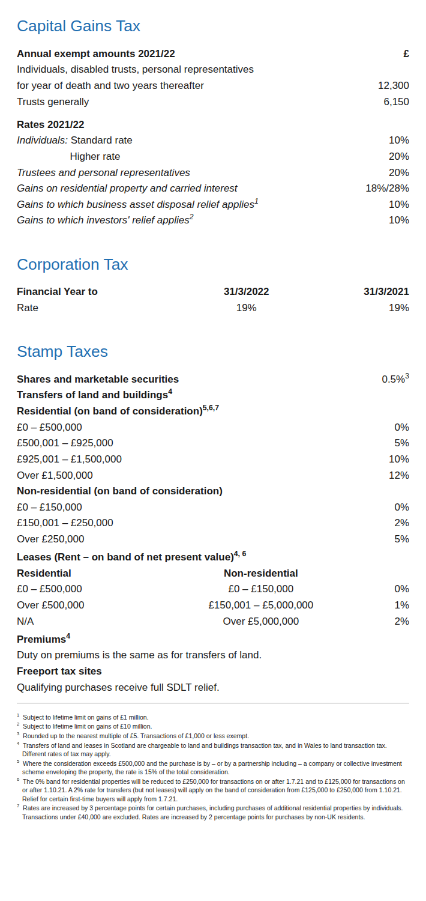Capital Gains Tax
| Annual exempt amounts 2021/22 | £ |
| Individuals, disabled trusts, personal representatives | |
| for year of death and two years thereafter | 12,300 |
| Trusts generally | 6,150 |
| Rates 2021/22 | |
| Individuals: Standard rate | 10% |
| Higher rate | 20% |
| Trustees and personal representatives | 20% |
| Gains on residential property and carried interest | 18%/28% |
| Gains to which business asset disposal relief applies 1 | 10% |
| Gains to which investors' relief applies 2 | 10% |
Corporation Tax
| Financial Year to | 31/3/2022 | 31/3/2021 |
| Rate | 19% | 19% |
Stamp Taxes
| Shares and marketable securities | 0.5% 3 |
| Transfers of land and buildings 4 | |
| Residential (on band of consideration) 5,6,7 | |
| £0 – £500,000 | 0% |
| £500,001 – £925,000 | 5% |
| £925,001 – £1,500,000 | 10% |
| Over £1,500,000 | 12% |
| Non-residential (on band of consideration) | |
| £0 – £150,000 | 0% |
| £150,001 – £250,000 | 2% |
| Over £250,000 | 5% |
| Leases (Rent – on band of net present value) 4, 6 |
| Residential | Non-residential | |
| £0 – £500,000 | £0 – £150,000 | 0% |
| Over £500,000 | £150,001 – £5,000,000 | 1% |
| N/A | Over £5,000,000 | 2% |
| Premiums 4 |
| Duty on premiums is the same as for transfers of land. |
| Freeport tax sites |
| Qualifying purchases receive full SDLT relief. |
1 Subject to lifetime limit on gains of £1 million.
2 Subject to lifetime limit on gains of £10 million.
3 Rounded up to the nearest multiple of £5. Transactions of £1,000 or less exempt.
4 Transfers of land and leases in Scotland are chargeable to land and buildings transaction tax, and in Wales to land transaction tax. Different rates of tax may apply.
5 Where the consideration exceeds £500,000 and the purchase is by – or by a partnership including – a company or collective investment scheme enveloping the property, the rate is 15% of the total consideration.
6 The 0% band for residential properties will be reduced to £250,000 for transactions on or after 1.7.21 and to £125,000 for transactions on or after 1.10.21. A 2% rate for transfers (but not leases) will apply on the band of consideration from £125,000 to £250,000 from 1.10.21. Relief for certain first-time buyers will apply from 1.7.21.
7 Rates are increased by 3 percentage points for certain purchases, including purchases of additional residential properties by individuals. Transactions under £40,000 are excluded. Rates are increased by 2 percentage points for purchases by non-UK residents.